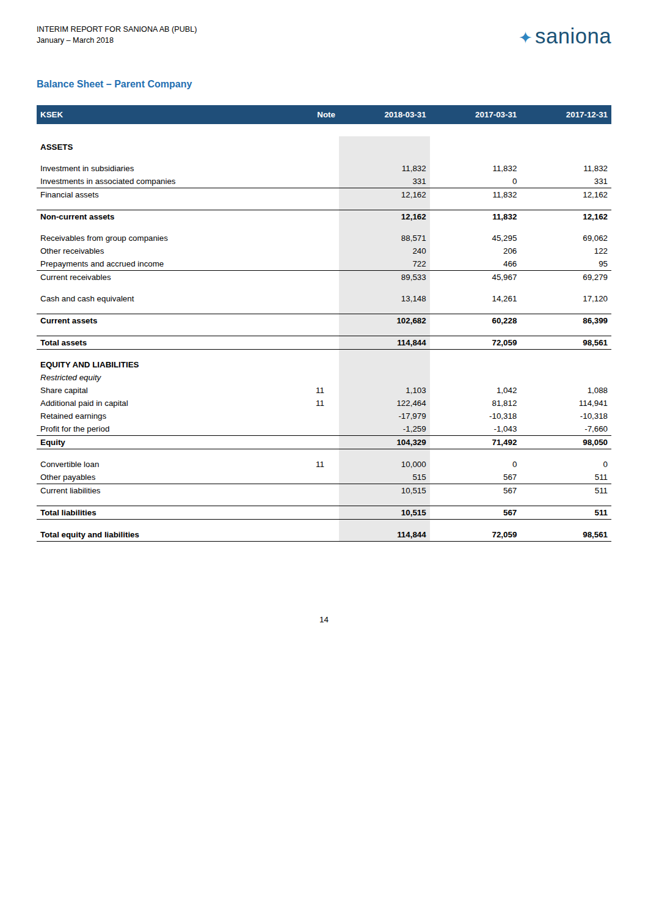INTERIM REPORT FOR SANIONA AB (PUBL)
January – March 2018
✦saniona
Balance Sheet – Parent Company
| KSEK | Note | 2018-03-31 | 2017-03-31 | 2017-12-31 |
| --- | --- | --- | --- | --- |
| ASSETS | | | | |
| Investment in subsidiaries | | 11,832 | 11,832 | 11,832 |
| Investments in associated companies | | 331 | 0 | 331 |
| Financial assets | | 12,162 | 11,832 | 12,162 |
| Non-current assets | | 12,162 | 11,832 | 12,162 |
| Receivables from group companies | | 88,571 | 45,295 | 69,062 |
| Other receivables | | 240 | 206 | 122 |
| Prepayments and accrued income | | 722 | 466 | 95 |
| Current receivables | | 89,533 | 45,967 | 69,279 |
| Cash and cash equivalent | | 13,148 | 14,261 | 17,120 |
| Current assets | | 102,682 | 60,228 | 86,399 |
| Total assets | | 114,844 | 72,059 | 98,561 |
| EQUITY AND LIABILITIES | | | | |
| Restricted equity | | | | |
| Share capital | 11 | 1,103 | 1,042 | 1,088 |
| Additional paid in capital | 11 | 122,464 | 81,812 | 114,941 |
| Retained earnings | | -17,979 | -10,318 | -10,318 |
| Profit for the period | | -1,259 | -1,043 | -7,660 |
| Equity | | 104,329 | 71,492 | 98,050 |
| Convertible loan | 11 | 10,000 | 0 | 0 |
| Other payables | | 515 | 567 | 511 |
| Current liabilities | | 10,515 | 567 | 511 |
| Total liabilities | | 10,515 | 567 | 511 |
| Total equity and liabilities | | 114,844 | 72,059 | 98,561 |
14